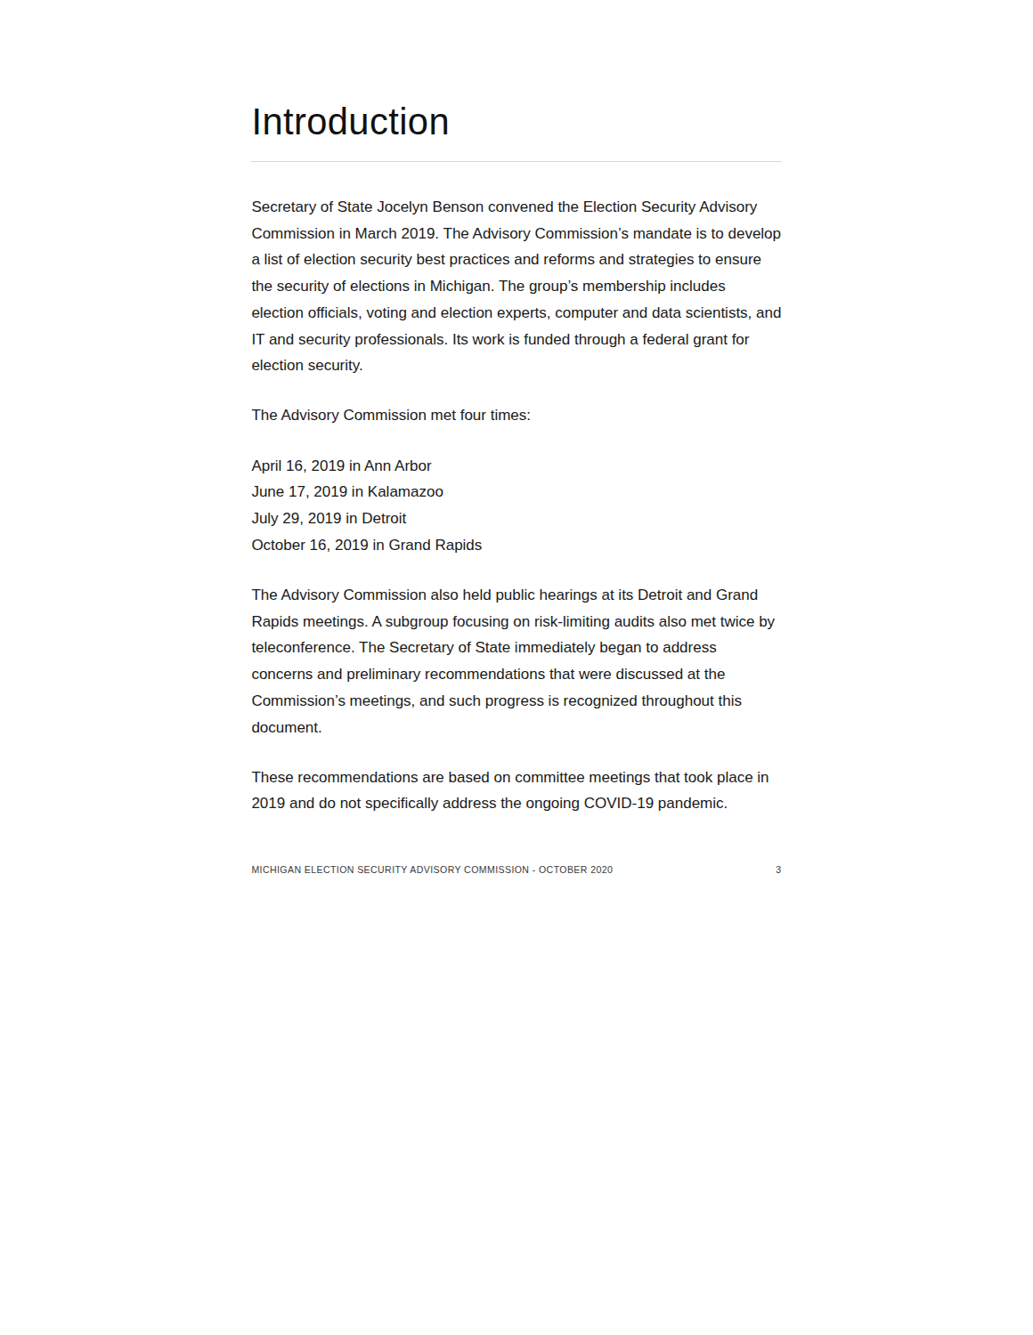Introduction
Secretary of State Jocelyn Benson convened the Election Security Advisory Commission in March 2019. The Advisory Commission’s mandate is to develop a list of election security best practices and reforms and strategies to ensure the security of elections in Michigan. The group’s membership includes election officials, voting and election experts, computer and data scientists, and IT and security professionals. Its work is funded through a federal grant for election security.
The Advisory Commission met four times:
April 16, 2019 in Ann Arbor
June 17, 2019 in Kalamazoo
July 29, 2019 in Detroit
October 16, 2019 in Grand Rapids
The Advisory Commission also held public hearings at its Detroit and Grand Rapids meetings. A subgroup focusing on risk-limiting audits also met twice by teleconference. The Secretary of State immediately began to address concerns and preliminary recommendations that were discussed at the Commission’s meetings, and such progress is recognized throughout this document.
These recommendations are based on committee meetings that took place in 2019 and do not specifically address the ongoing COVID-19 pandemic.
Michigan Election Security Advisory Commission - October 2020 3